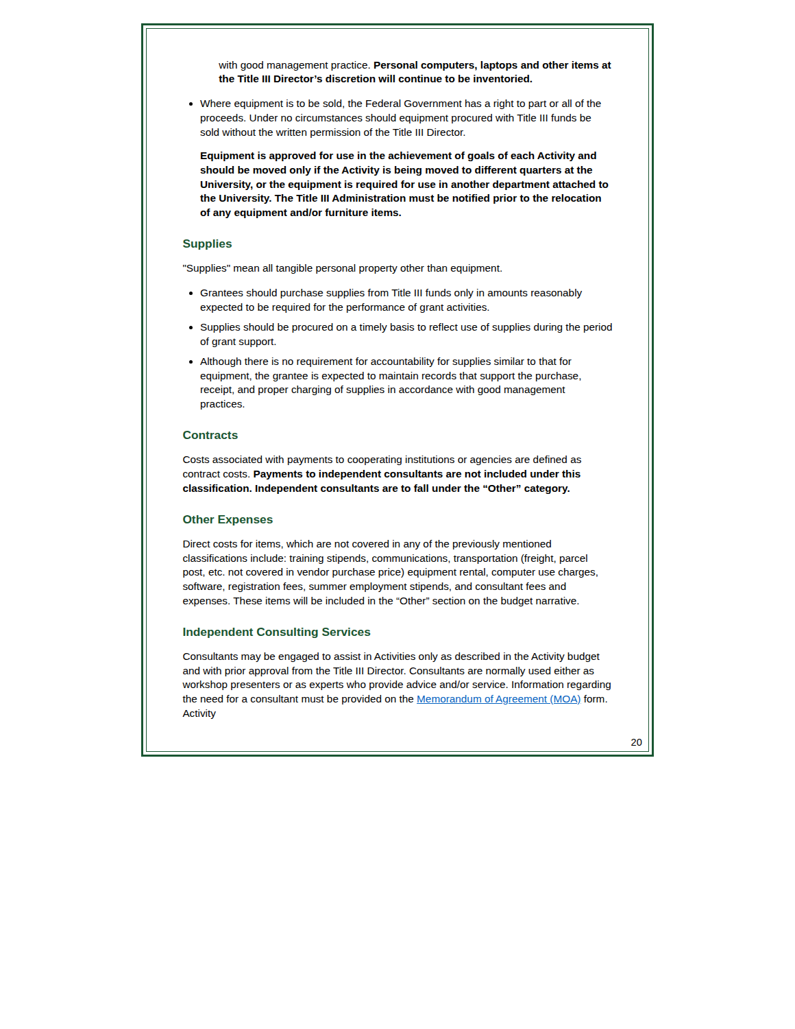with good management practice. Personal computers, laptops and other items at the Title III Director’s discretion will continue to be inventoried.
Where equipment is to be sold, the Federal Government has a right to part or all of the proceeds. Under no circumstances should equipment procured with Title III funds be sold without the written permission of the Title III Director.
Equipment is approved for use in the achievement of goals of each Activity and should be moved only if the Activity is being moved to different quarters at the University, or the equipment is required for use in another department attached to the University. The Title III Administration must be notified prior to the relocation of any equipment and/or furniture items.
Supplies
"Supplies" mean all tangible personal property other than equipment.
Grantees should purchase supplies from Title III funds only in amounts reasonably expected to be required for the performance of grant activities.
Supplies should be procured on a timely basis to reflect use of supplies during the period of grant support.
Although there is no requirement for accountability for supplies similar to that for equipment, the grantee is expected to maintain records that support the purchase, receipt, and proper charging of supplies in accordance with good management practices.
Contracts
Costs associated with payments to cooperating institutions or agencies are defined as contract costs. Payments to independent consultants are not included under this classification. Independent consultants are to fall under the “Other” category.
Other Expenses
Direct costs for items, which are not covered in any of the previously mentioned classifications include: training stipends, communications, transportation (freight, parcel post, etc. not covered in vendor purchase price) equipment rental, computer use charges, software, registration fees, summer employment stipends, and consultant fees and expenses. These items will be included in the “Other” section on the budget narrative.
Independent Consulting Services
Consultants may be engaged to assist in Activities only as described in the Activity budget and with prior approval from the Title III Director. Consultants are normally used either as workshop presenters or as experts who provide advice and/or service. Information regarding the need for a consultant must be provided on the Memorandum of Agreement (MOA) form. Activity
20